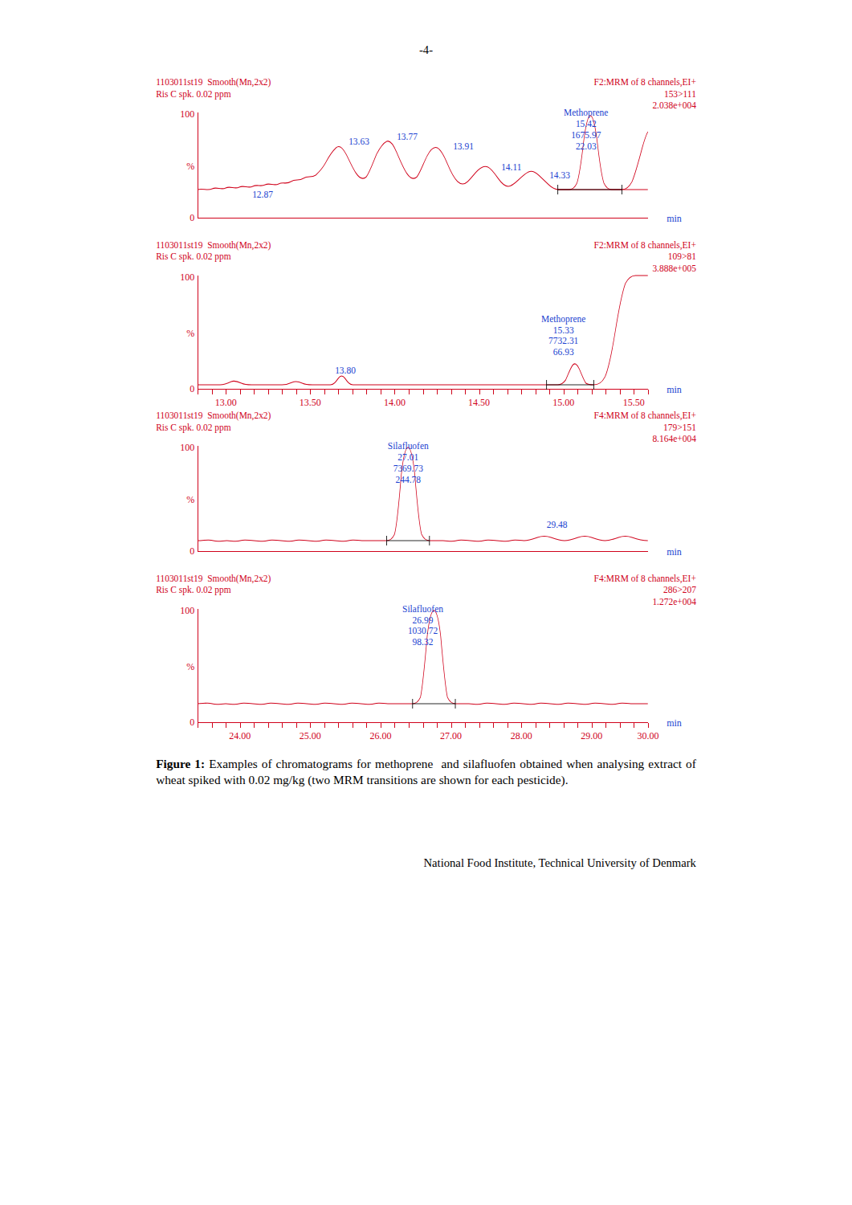-4-
1103011st19 Smooth(Mn,2x2)
Ris C spk. 0.02 ppm
F2:MRM of 8 channels,EI+
153>111
2.038e+004
100
%
0
min
12.87
13.63
13.77
13.91
14.11
14.33
Methoprene
15.42
1675.97
22.03
1103011st19 Smooth(Mn,2x2)
Ris C spk. 0.02 ppm
F2:MRM of 8 channels,EI+
109>81
3.888e+005
100
%
0
min
13.00 13.50 14.00 14.50 15.00 15.50
13.80
Methoprene
15.33
7732.31
66.93
1103011st19 Smooth(Mn,2x2)
Ris C spk. 0.02 ppm
F4:MRM of 8 channels,EI+
179>151
8.164e+004
100
%
0
min
Silafluofen
27.01
7369.73
244.78
29.48
1103011st19 Smooth(Mn,2x2)
Ris C spk. 0.02 ppm
F4:MRM of 8 channels,EI+
286>207
1.272e+004
100
%
0
min
24.00 25.00 26.00 27.00 28.00 29.00 30.00
Silafluofen
26.99
1030.72
98.32
Figure 1: Examples of chromatograms for methoprene and silafluofen obtained when analysing extract of wheat spiked with 0.02 mg/kg (two MRM transitions are shown for each pesticide).
National Food Institute, Technical University of Denmark